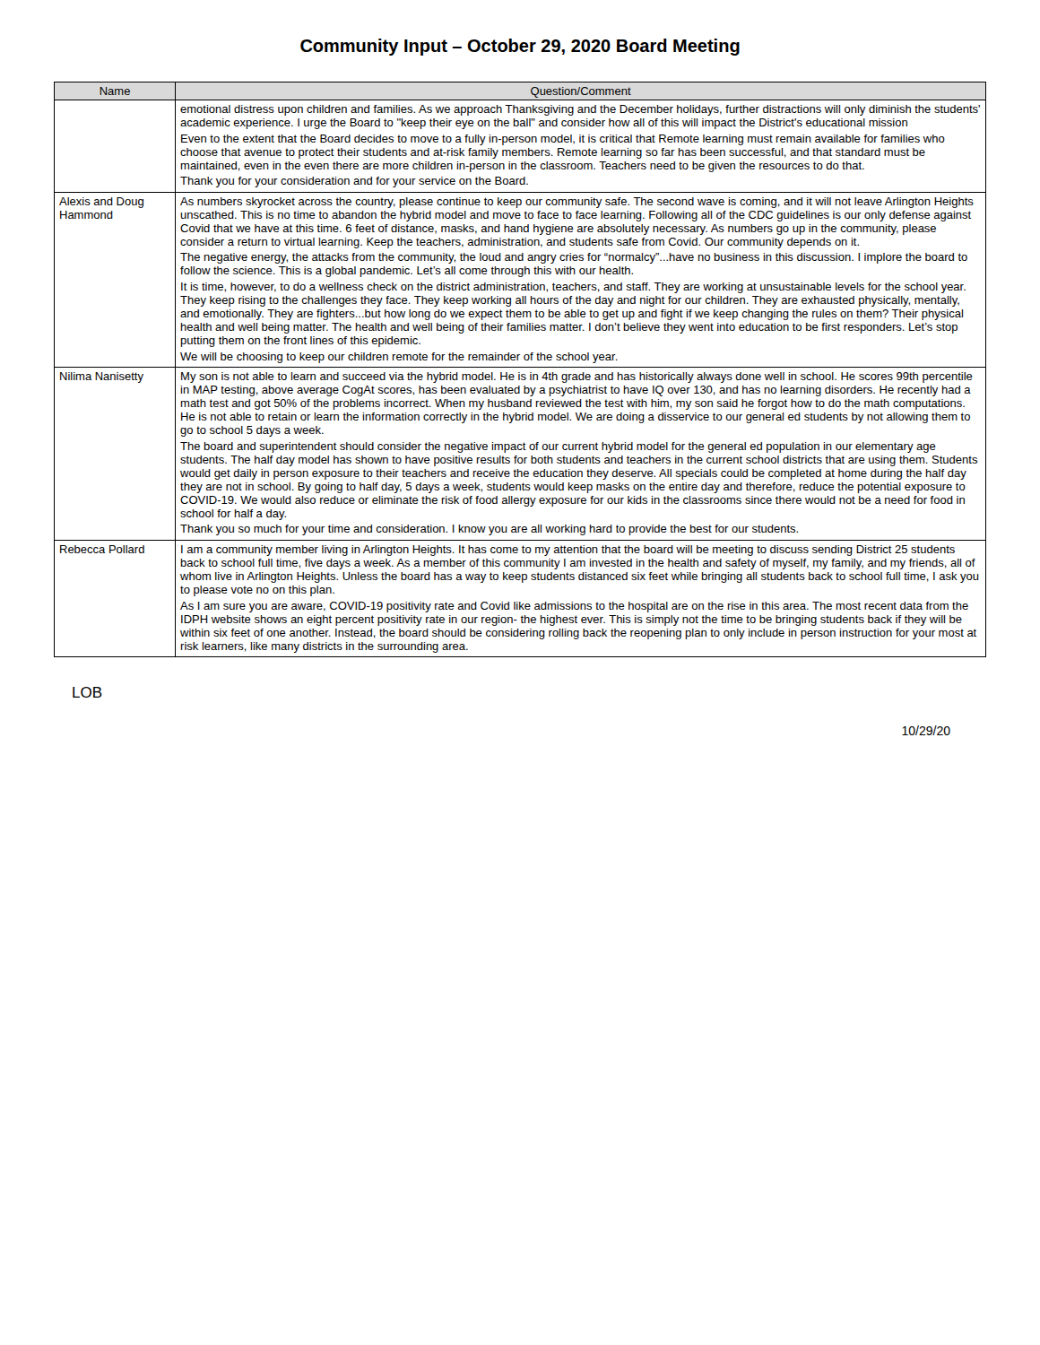Community Input – October 29, 2020 Board Meeting
| Name | Question/Comment |
| --- | --- |
| | emotional distress upon children and families. As we approach Thanksgiving and the December holidays, further distractions will only diminish the students' academic experience. I urge the Board to "keep their eye on the ball" and consider how all of this will impact the District's educational mission Even to the extent that the Board decides to move to a fully in-person model, it is critical that Remote learning must remain available for families who choose that avenue to protect their students and at-risk family members. Remote learning so far has been successful, and that standard must be maintained, even in the even there are more children in-person in the classroom. Teachers need to be given the resources to do that. Thank you for your consideration and for your service on the Board. |
| Alexis and Doug Hammond | As numbers skyrocket across the country, please continue to keep our community safe. The second wave is coming, and it will not leave Arlington Heights unscathed. This is no time to abandon the hybrid model and move to face to face learning. Following all of the CDC guidelines is our only defense against Covid that we have at this time. 6 feet of distance, masks, and hand hygiene are absolutely necessary. As numbers go up in the community, please consider a return to virtual learning. Keep the teachers, administration, and students safe from Covid. Our community depends on it. The negative energy, the attacks from the community, the loud and angry cries for “normalcy”...have no business in this discussion. I implore the board to follow the science. This is a global pandemic. Let’s all come through this with our health. It is time, however, to do a wellness check on the district administration, teachers, and staff. They are working at unsustainable levels for the school year. They keep rising to the challenges they face. They keep working all hours of the day and night for our children. They are exhausted physically, mentally, and emotionally. They are fighters...but how long do we expect them to be able to get up and fight if we keep changing the rules on them? Their physical health and well being matter. The health and well being of their families matter. I don’t believe they went into education to be first responders. Let’s stop putting them on the front lines of this epidemic. We will be choosing to keep our children remote for the remainder of the school year. |
| Nilima Nanisetty | My son is not able to learn and succeed via the hybrid model. He is in 4th grade and has historically always done well in school. He scores 99th percentile in MAP testing, above average CogAt scores, has been evaluated by a psychiatrist to have IQ over 130, and has no learning disorders. He recently had a math test and got 50% of the problems incorrect. When my husband reviewed the test with him, my son said he forgot how to do the math computations. He is not able to retain or learn the information correctly in the hybrid model. We are doing a disservice to our general ed students by not allowing them to go to school 5 days a week. The board and superintendent should consider the negative impact of our current hybrid model for the general ed population in our elementary age students. The half day model has shown to have positive results for both students and teachers in the current school districts that are using them. Students would get daily in person exposure to their teachers and receive the education they deserve. All specials could be completed at home during the half day they are not in school. By going to half day, 5 days a week, students would keep masks on the entire day and therefore, reduce the potential exposure to COVID-19. We would also reduce or eliminate the risk of food allergy exposure for our kids in the classrooms since there would not be a need for food in school for half a day. Thank you so much for your time and consideration. I know you are all working hard to provide the best for our students. |
| Rebecca Pollard | I am a community member living in Arlington Heights. It has come to my attention that the board will be meeting to discuss sending District 25 students back to school full time, five days a week. As a member of this community I am invested in the health and safety of myself, my family, and my friends, all of whom live in Arlington Heights. Unless the board has a way to keep students distanced six feet while bringing all students back to school full time, I ask you to please vote no on this plan. As I am sure you are aware, COVID-19 positivity rate and Covid like admissions to the hospital are on the rise in this area. The most recent data from the IDPH website shows an eight percent positivity rate in our region- the highest ever. This is simply not the time to be bringing students back if they will be within six feet of one another. Instead, the board should be considering rolling back the reopening plan to only include in person instruction for your most at risk learners, like many districts in the surrounding area. |
LOB
10/29/20